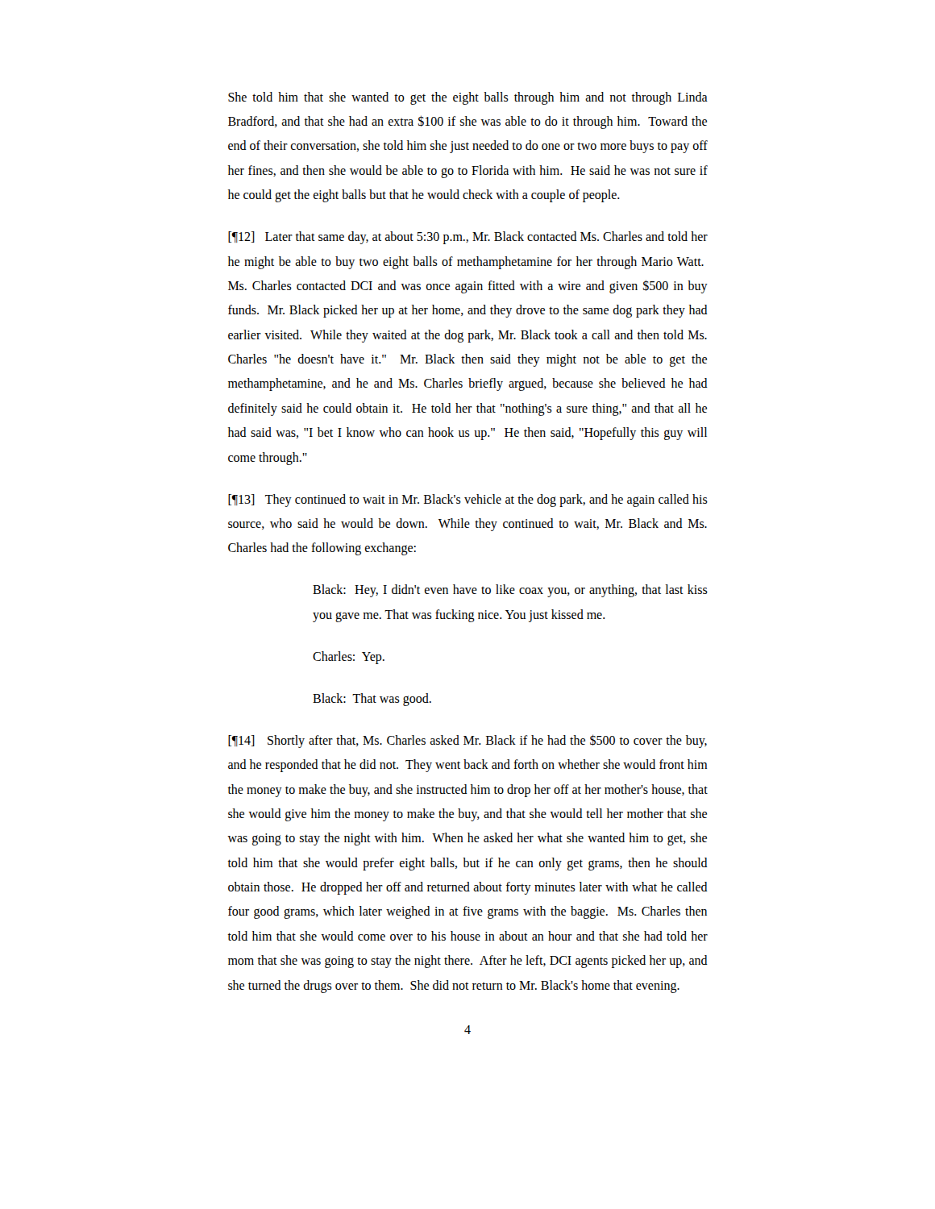She told him that she wanted to get the eight balls through him and not through Linda Bradford, and that she had an extra $100 if she was able to do it through him. Toward the end of their conversation, she told him she just needed to do one or two more buys to pay off her fines, and then she would be able to go to Florida with him. He said he was not sure if he could get the eight balls but that he would check with a couple of people.
[¶12] Later that same day, at about 5:30 p.m., Mr. Black contacted Ms. Charles and told her he might be able to buy two eight balls of methamphetamine for her through Mario Watt. Ms. Charles contacted DCI and was once again fitted with a wire and given $500 in buy funds. Mr. Black picked her up at her home, and they drove to the same dog park they had earlier visited. While they waited at the dog park, Mr. Black took a call and then told Ms. Charles "he doesn't have it." Mr. Black then said they might not be able to get the methamphetamine, and he and Ms. Charles briefly argued, because she believed he had definitely said he could obtain it. He told her that "nothing's a sure thing," and that all he had said was, "I bet I know who can hook us up." He then said, "Hopefully this guy will come through."
[¶13] They continued to wait in Mr. Black's vehicle at the dog park, and he again called his source, who said he would be down. While they continued to wait, Mr. Black and Ms. Charles had the following exchange:
Black: Hey, I didn't even have to like coax you, or anything, that last kiss you gave me. That was fucking nice. You just kissed me.
Charles: Yep.
Black: That was good.
[¶14] Shortly after that, Ms. Charles asked Mr. Black if he had the $500 to cover the buy, and he responded that he did not. They went back and forth on whether she would front him the money to make the buy, and she instructed him to drop her off at her mother's house, that she would give him the money to make the buy, and that she would tell her mother that she was going to stay the night with him. When he asked her what she wanted him to get, she told him that she would prefer eight balls, but if he can only get grams, then he should obtain those. He dropped her off and returned about forty minutes later with what he called four good grams, which later weighed in at five grams with the baggie. Ms. Charles then told him that she would come over to his house in about an hour and that she had told her mom that she was going to stay the night there. After he left, DCI agents picked her up, and she turned the drugs over to them. She did not return to Mr. Black's home that evening.
4